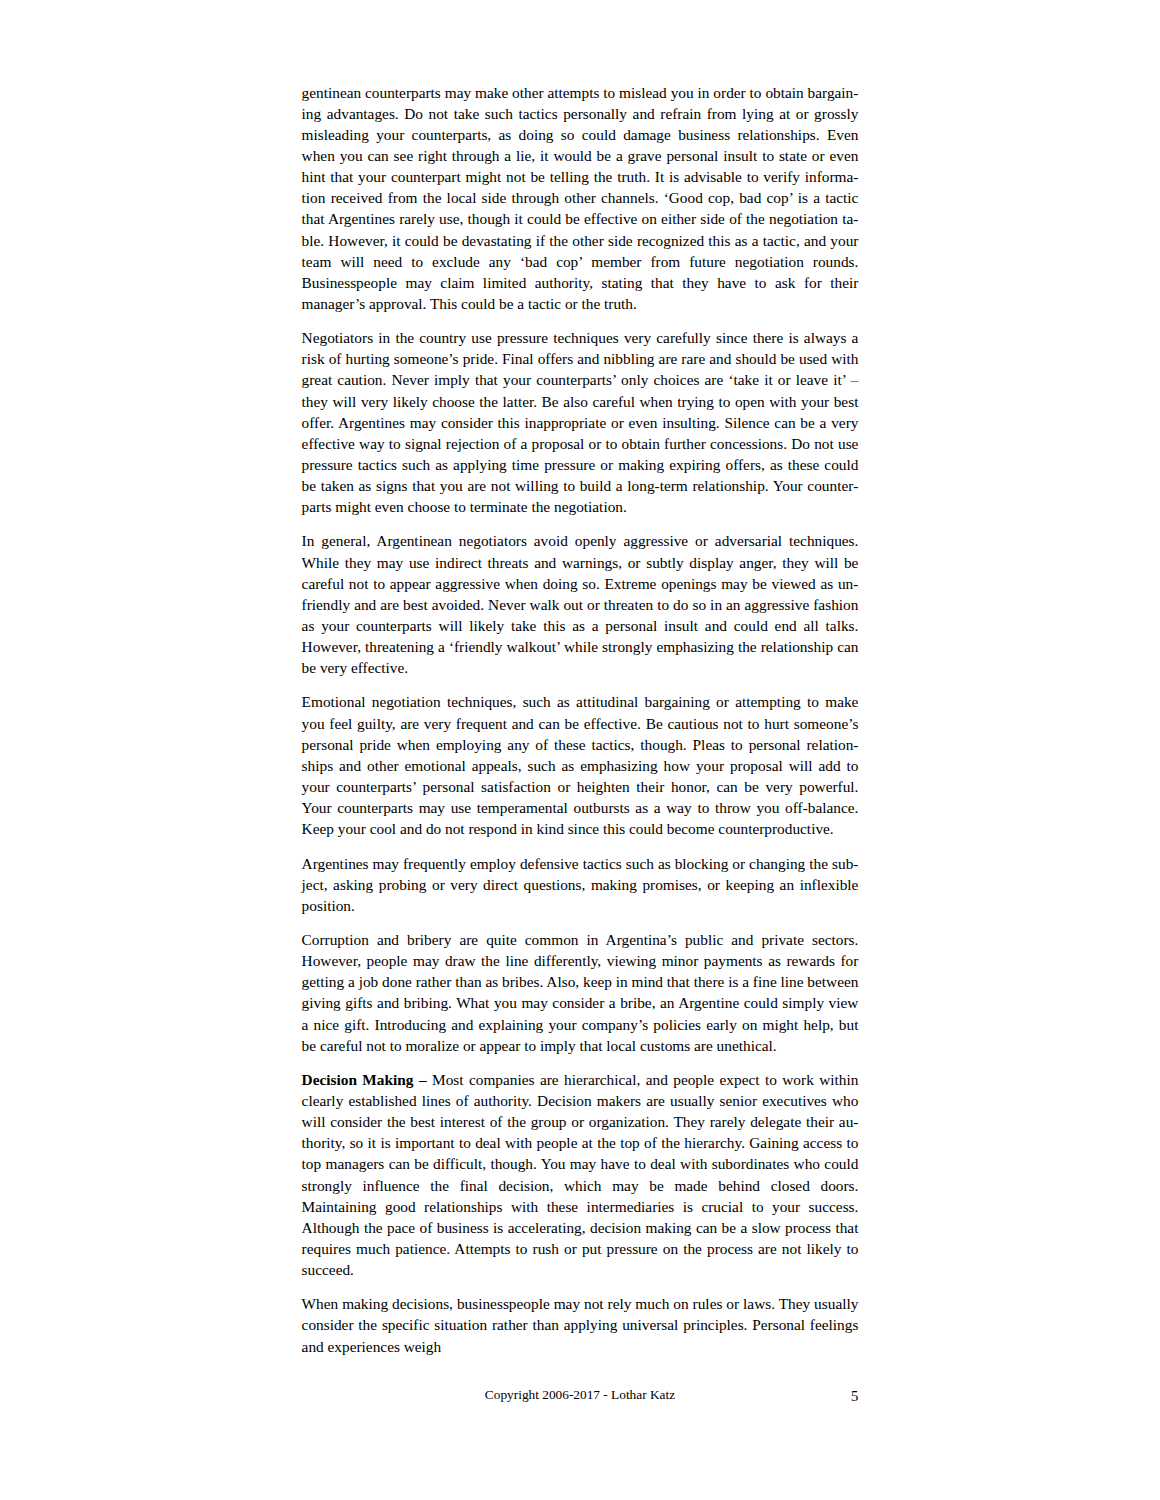gentinean counterparts may make other attempts to mislead you in order to obtain bargaining advantages. Do not take such tactics personally and refrain from lying at or grossly misleading your counterparts, as doing so could damage business relationships. Even when you can see right through a lie, it would be a grave personal insult to state or even hint that your counterpart might not be telling the truth. It is advisable to verify information received from the local side through other channels. ‘Good cop, bad cop’ is a tactic that Argentines rarely use, though it could be effective on either side of the negotiation table. However, it could be devastating if the other side recognized this as a tactic, and your team will need to exclude any ‘bad cop’ member from future negotiation rounds. Businesspeople may claim limited authority, stating that they have to ask for their manager’s approval. This could be a tactic or the truth.
Negotiators in the country use pressure techniques very carefully since there is always a risk of hurting someone’s pride. Final offers and nibbling are rare and should be used with great caution. Never imply that your counterparts’ only choices are ‘take it or leave it’ – they will very likely choose the latter. Be also careful when trying to open with your best offer. Argentines may consider this inappropriate or even insulting. Silence can be a very effective way to signal rejection of a proposal or to obtain further concessions. Do not use pressure tactics such as applying time pressure or making expiring offers, as these could be taken as signs that you are not willing to build a long-term relationship. Your counterparts might even choose to terminate the negotiation.
In general, Argentinean negotiators avoid openly aggressive or adversarial techniques. While they may use indirect threats and warnings, or subtly display anger, they will be careful not to appear aggressive when doing so. Extreme openings may be viewed as unfriendly and are best avoided. Never walk out or threaten to do so in an aggressive fashion as your counterparts will likely take this as a personal insult and could end all talks. However, threatening a ‘friendly walkout’ while strongly emphasizing the relationship can be very effective.
Emotional negotiation techniques, such as attitudinal bargaining or attempting to make you feel guilty, are very frequent and can be effective. Be cautious not to hurt someone’s personal pride when employing any of these tactics, though. Pleas to personal relationships and other emotional appeals, such as emphasizing how your proposal will add to your counterparts’ personal satisfaction or heighten their honor, can be very powerful. Your counterparts may use temperamental outbursts as a way to throw you off-balance. Keep your cool and do not respond in kind since this could become counterproductive.
Argentines may frequently employ defensive tactics such as blocking or changing the subject, asking probing or very direct questions, making promises, or keeping an inflexible position.
Corruption and bribery are quite common in Argentina’s public and private sectors. However, people may draw the line differently, viewing minor payments as rewards for getting a job done rather than as bribes. Also, keep in mind that there is a fine line between giving gifts and bribing. What you may consider a bribe, an Argentine could simply view a nice gift. Introducing and explaining your company’s policies early on might help, but be careful not to moralize or appear to imply that local customs are unethical.
Decision Making – Most companies are hierarchical, and people expect to work within clearly established lines of authority. Decision makers are usually senior executives who will consider the best interest of the group or organization. They rarely delegate their authority, so it is important to deal with people at the top of the hierarchy. Gaining access to top managers can be difficult, though. You may have to deal with subordinates who could strongly influence the final decision, which may be made behind closed doors. Maintaining good relationships with these intermediaries is crucial to your success. Although the pace of business is accelerating, decision making can be a slow process that requires much patience. Attempts to rush or put pressure on the process are not likely to succeed.
When making decisions, businesspeople may not rely much on rules or laws. They usually consider the specific situation rather than applying universal principles. Personal feelings and experiences weigh
Copyright 2006-2017 - Lothar Katz 5